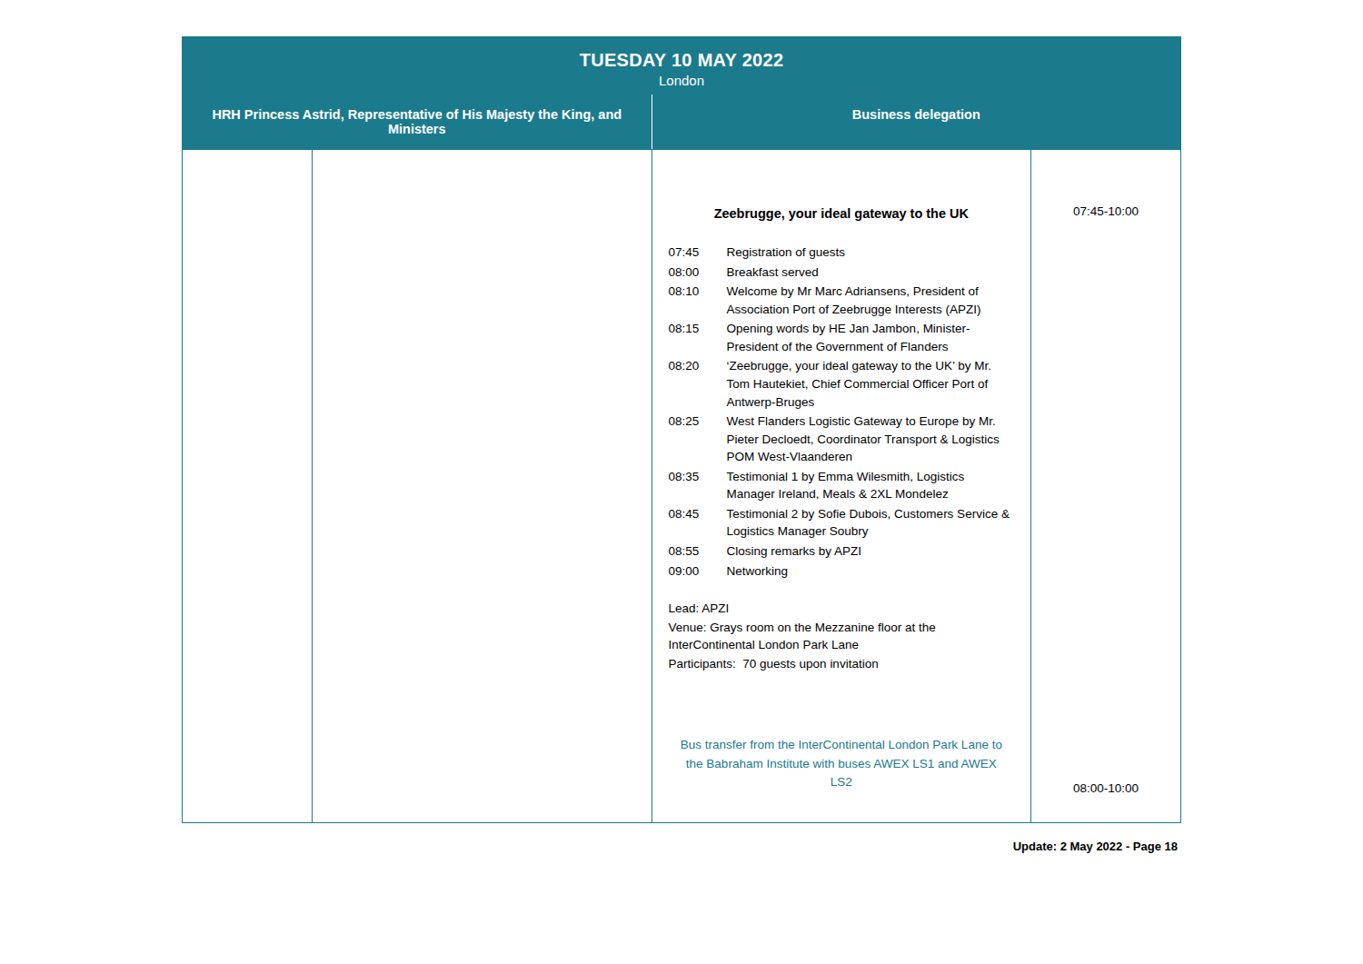| TUESDAY 10 MAY 2022 London |
| --- |
| HRH Princess Astrid, Representative of His Majesty the King, and Ministers | Business delegation |
| | | Zeebrugge, your ideal gateway to the UK 07:45 Registration of guests 08:00 Breakfast served 08:10 Welcome by Mr Marc Adriansens, President of Association Port of Zeebrugge Interests (APZI) 08:15 Opening words by HE Jan Jambon, Minister-President of the Government of Flanders 08:20 ‘Zeebrugge, your ideal gateway to the UK’ by Mr. Tom Hautekiet, Chief Commercial Officer Port of Antwerp-Bruges 08:25 West Flanders Logistic Gateway to Europe by Mr. Pieter Decloedt, Coordinator Transport & Logistics POM West-Vlaanderen 08:35 Testimonial 1 by Emma Wilesmith, Logistics Manager Ireland, Meals & 2XL Mondelez 08:45 Testimonial 2 by Sofie Dubois, Customers Service & Logistics Manager Soubry 08:55 Closing remarks by APZI 09:00 Networking Lead: APZI Venue: Grays room on the Mezzanine floor at the InterContinental London Park Lane Participants: 70 guests upon invitation Bus transfer from the InterContinental London Park Lane to the Babraham Institute with buses AWEX LS1 and AWEX LS2 | 07:45-10:00 08:00-10:00 |
Update: 2 May 2022 - Page 18